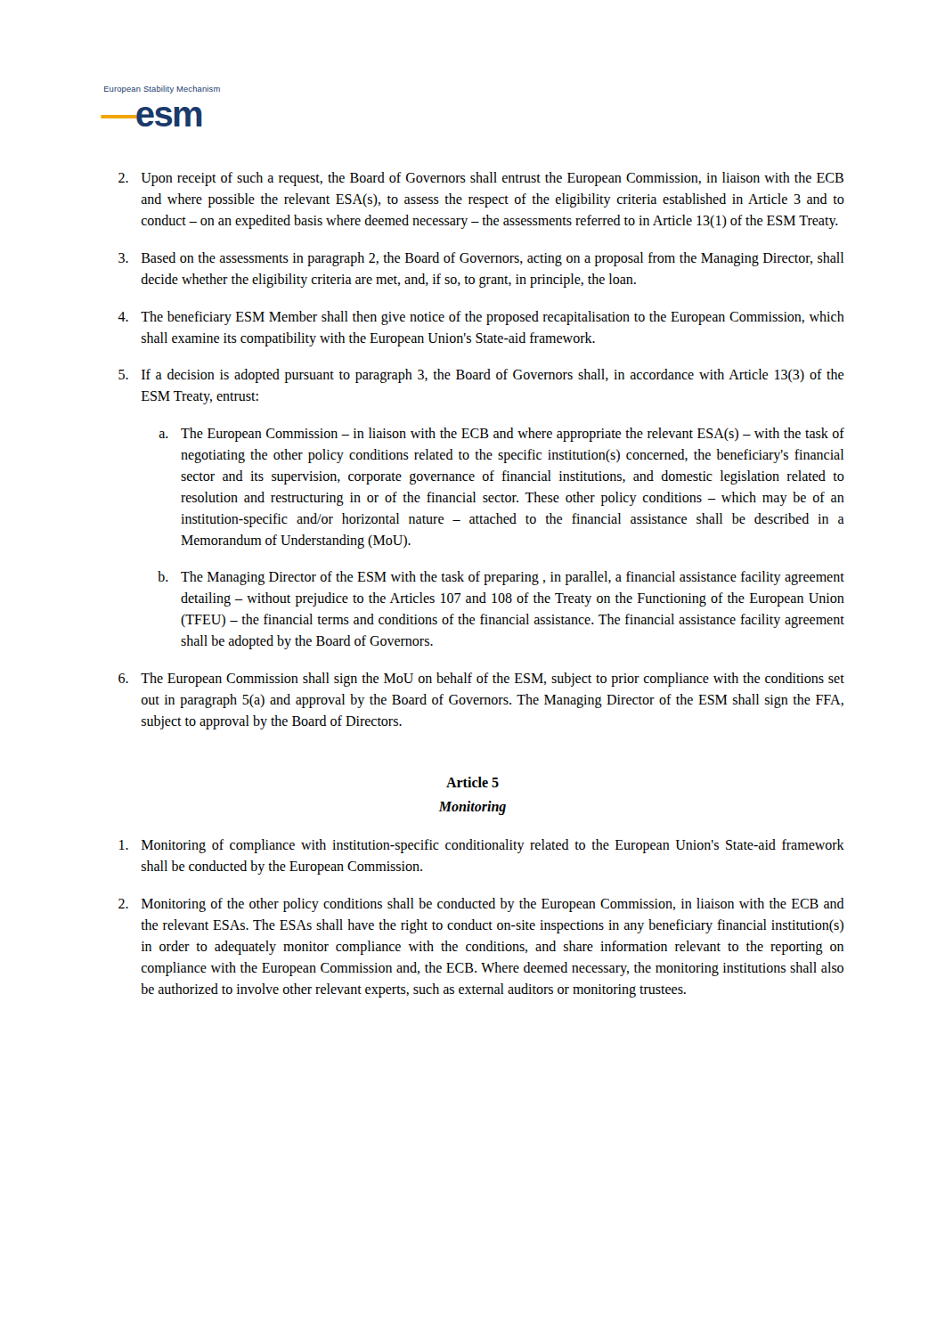European Stability Mechanism
—esm
Upon receipt of such a request, the Board of Governors shall entrust the European Commission, in liaison with the ECB and where possible the relevant ESA(s), to assess the respect of the eligibility criteria established in Article 3 and to conduct – on an expedited basis where deemed necessary – the assessments referred to in Article 13(1) of the ESM Treaty.
Based on the assessments in paragraph 2, the Board of Governors, acting on a proposal from the Managing Director, shall decide whether the eligibility criteria are met, and, if so, to grant, in principle, the loan.
The beneficiary ESM Member shall then give notice of the proposed recapitalisation to the European Commission, which shall examine its compatibility with the European Union's State-aid framework.
If a decision is adopted pursuant to paragraph 3, the Board of Governors shall, in accordance with Article 13(3) of the ESM Treaty, entrust:
The European Commission – in liaison with the ECB and where appropriate the relevant ESA(s) – with the task of negotiating the other policy conditions related to the specific institution(s) concerned, the beneficiary's financial sector and its supervision, corporate governance of financial institutions, and domestic legislation related to resolution and restructuring in or of the financial sector. These other policy conditions – which may be of an institution-specific and/or horizontal nature – attached to the financial assistance shall be described in a Memorandum of Understanding (MoU).
The Managing Director of the ESM with the task of preparing , in parallel, a financial assistance facility agreement detailing – without prejudice to the Articles 107 and 108 of the Treaty on the Functioning of the European Union (TFEU) – the financial terms and conditions of the financial assistance. The financial assistance facility agreement shall be adopted by the Board of Governors.
The European Commission shall sign the MoU on behalf of the ESM, subject to prior compliance with the conditions set out in paragraph 5(a) and approval by the Board of Governors. The Managing Director of the ESM shall sign the FFA, subject to approval by the Board of Directors.
Article 5
Monitoring
Monitoring of compliance with institution-specific conditionality related to the European Union's State-aid framework shall be conducted by the European Commission.
Monitoring of the other policy conditions shall be conducted by the European Commission, in liaison with the ECB and the relevant ESAs. The ESAs shall have the right to conduct on-site inspections in any beneficiary financial institution(s) in order to adequately monitor compliance with the conditions, and share information relevant to the reporting on compliance with the European Commission and, the ECB. Where deemed necessary, the monitoring institutions shall also be authorized to involve other relevant experts, such as external auditors or monitoring trustees.